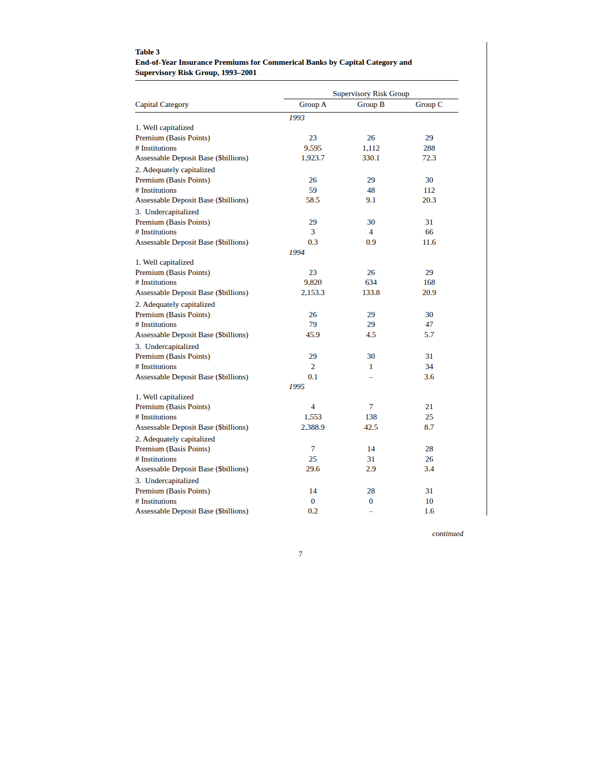Table 3 End-of-Year Insurance Premiums for Commerical Banks by Capital Category and Supervisory Risk Group, 1993–2001
| | Supervisory Risk Group |
| Capital Category | Group A | Group B | Group C |
| 1993 |
| 1. Well capitalized | | | |
| Premium (Basis Points) | 23 | 26 | 29 |
| # Institutions | 9,595 | 1,112 | 288 |
| Assessable Deposit Base ($billions) | 1,923.7 | 330.1 | 72.3 |
| 2. Adequately capitalized | | | |
| Premium (Basis Points) | 26 | 29 | 30 |
| # Institutions | 59 | 48 | 112 |
| Assessable Deposit Base ($billions) | 58.5 | 9.1 | 20.3 |
| 3. Undercapitalized | | | |
| Premium (Basis Points) | 29 | 30 | 31 |
| # Institutions | 3 | 4 | 66 |
| Assessable Deposit Base ($billions) | 0.3 | 0.9 | 11.6 |
| 1994 |
| 1. Well capitalized | | | |
| Premium (Basis Points) | 23 | 26 | 29 |
| # Institutions | 9,820 | 634 | 168 |
| Assessable Deposit Base ($billions) | 2,153.3 | 133.8 | 20.9 |
| 2. Adequately capitalized | | | |
| Premium (Basis Points) | 26 | 29 | 30 |
| # Institutions | 79 | 29 | 47 |
| Assessable Deposit Base ($billions) | 45.9 | 4.5 | 5.7 |
| 3. Undercapitalized | | | |
| Premium (Basis Points) | 29 | 30 | 31 |
| # Institutions | 2 | 1 | 34 |
| Assessable Deposit Base ($billions) | 0.1 | – | 3.6 |
| 1995 |
| 1. Well capitalized | | | |
| Premium (Basis Points) | 4 | 7 | 21 |
| # Institutions | 1,553 | 138 | 25 |
| Assessable Deposit Base ($billions) | 2,388.9 | 42.5 | 8.7 |
| 2. Adequately capitalized | | | |
| Premium (Basis Points) | 7 | 14 | 28 |
| # Institutions | 25 | 31 | 26 |
| Assessable Deposit Base ($billions) | 29.6 | 2.9 | 3.4 |
| 3. Undercapitalized | | | |
| Premium (Basis Points) | 14 | 28 | 31 |
| # Institutions | 0 | 0 | 10 |
| Assessable Deposit Base ($billions) | 0.2 | – | 1.6 |
continued
7